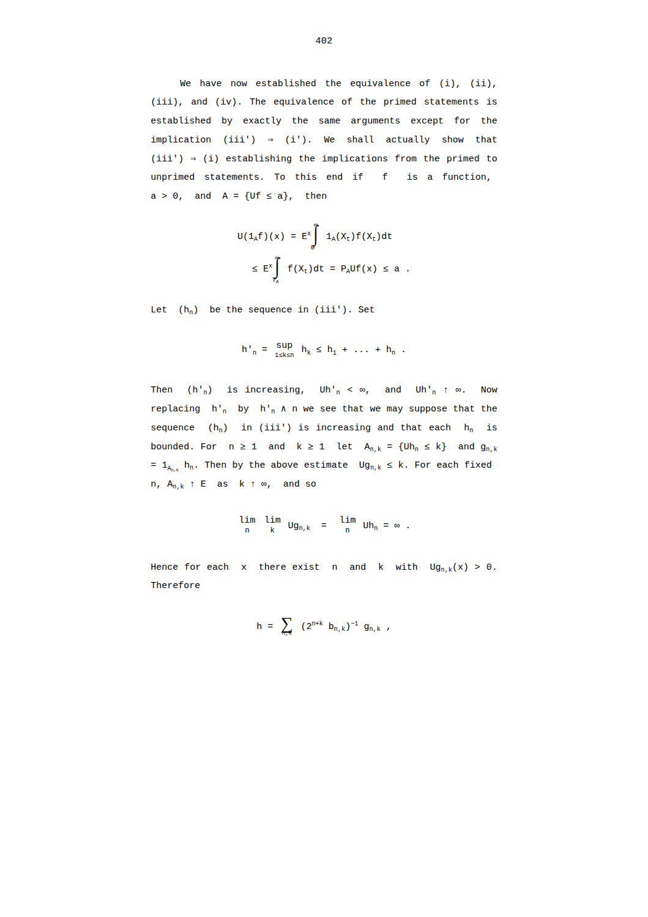402
We have now established the equivalence of (i), (ii), (iii), and (iv). The equivalence of the primed statements is established by exactly the same arguments except for the implication (iii′) ⇒ (i′). We shall actually show that (iii′) ⇒ (i) establishing the implications from the primed to unprimed statements. To this end if f is a function, a > 0, and A = {Uf ≤ a}, then
U(1Af)(x) = Ex∞∫0 1A(Xt)f(Xt)dt
≤ Ex∞∫TA f(Xt)dt = PAUf(x) ≤ a .
Let (hn) be the sequence in (iii′). Set
h′n = sup 1≤k≤n hk ≤ h1 + ... + hn .
Then (h′n) is increasing, Uh′n < ∞, and Uh′n ↑ ∞. Now replacing h′n by h′n ∧ n we see that we may suppose that the sequence (hn) in (iii′) is increasing and that each hn is bounded. For n ≥ 1 and k ≥ 1 let An,k = {Uhn ≤ k} and gn,k = 1An,k hn. Then by the above estimate Ugn,k ≤ k. For each fixed n, An,k ↑ E as k ↑ ∞, and so
lim n lim k Ugn,k = lim n Uhn = ∞ .
Hence for each x there exist n and k with Ugn,k(x) > 0. Therefore
h = ∑n,k (2n+k bn,k)−1 gn,k ,